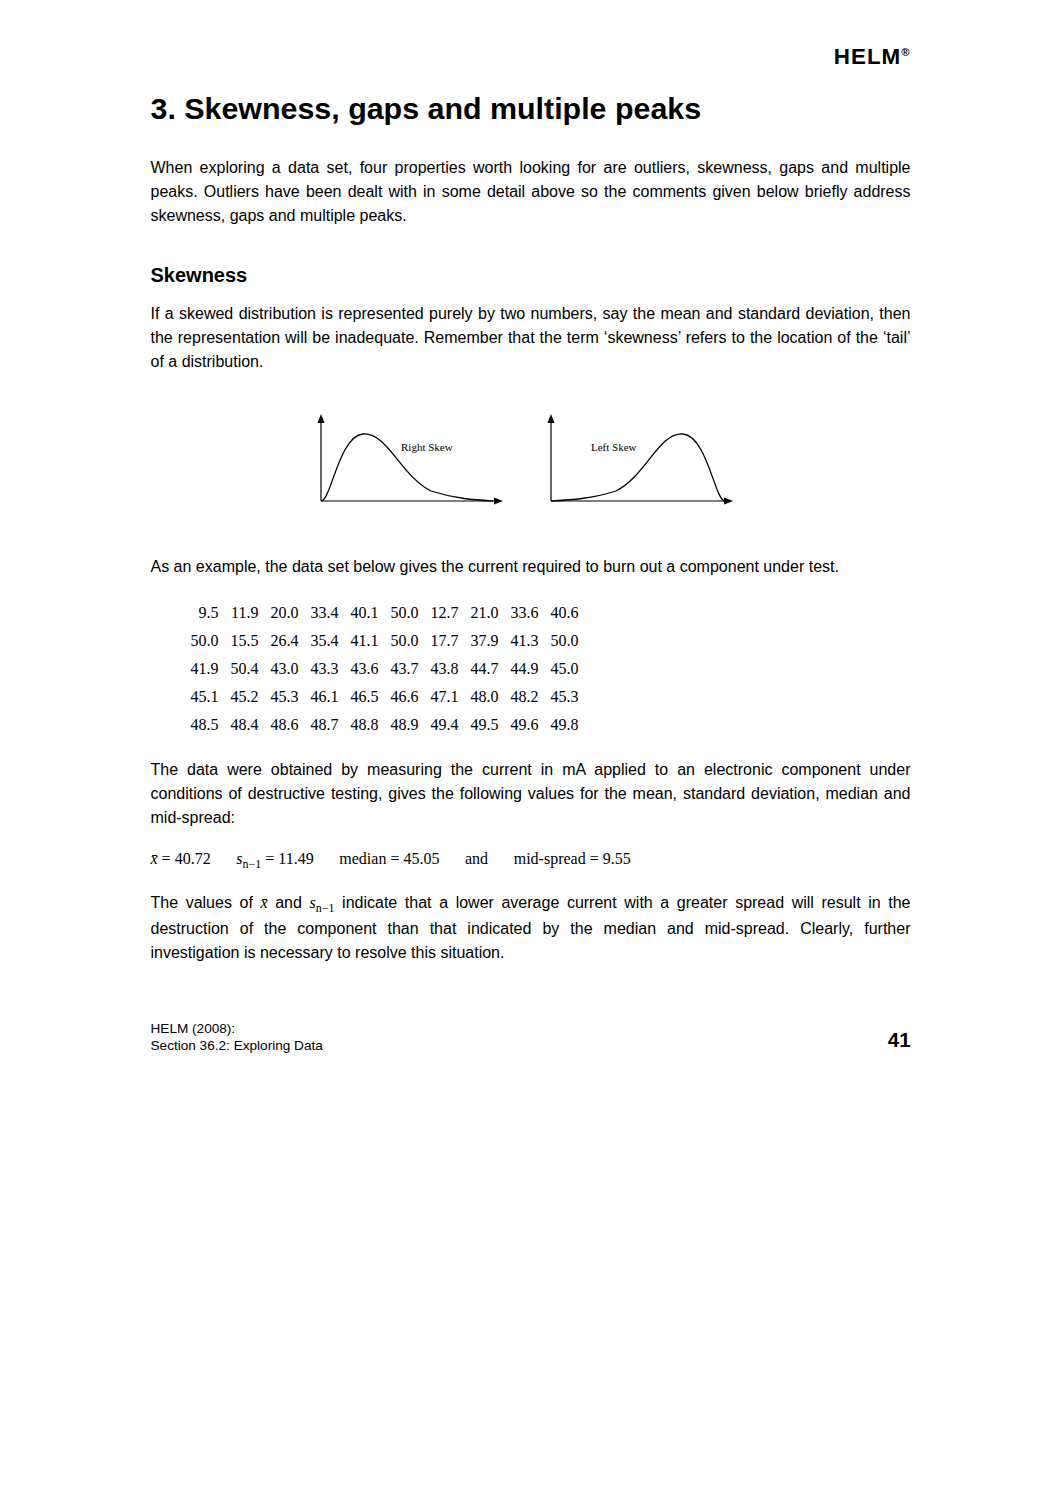HELM®
3. Skewness, gaps and multiple peaks
When exploring a data set, four properties worth looking for are outliers, skewness, gaps and multiple peaks. Outliers have been dealt with in some detail above so the comments given below briefly address skewness, gaps and multiple peaks.
Skewness
If a skewed distribution is represented purely by two numbers, say the mean and standard deviation, then the representation will be inadequate. Remember that the term ‘skewness’ refers to the location of the ‘tail’ of a distribution.
Right Skew Left Skew
As an example, the data set below gives the current required to burn out a component under test.
| 9.5 | 11.9 | 20.0 | 33.4 | 40.1 | 50.0 | 12.7 | 21.0 | 33.6 | 40.6 |
| 50.0 | 15.5 | 26.4 | 35.4 | 41.1 | 50.0 | 17.7 | 37.9 | 41.3 | 50.0 |
| 41.9 | 50.4 | 43.0 | 43.3 | 43.6 | 43.7 | 43.8 | 44.7 | 44.9 | 45.0 |
| 45.1 | 45.2 | 45.3 | 46.1 | 46.5 | 46.6 | 47.1 | 48.0 | 48.2 | 45.3 |
| 48.5 | 48.4 | 48.6 | 48.7 | 48.8 | 48.9 | 49.4 | 49.5 | 49.6 | 49.8 |
The data were obtained by measuring the current in mA applied to an electronic component under conditions of destructive testing, gives the following values for the mean, standard deviation, median and mid-spread:
x̄ = 40.72 sn−1 = 11.49 median = 45.05 and mid-spread = 9.55
The values of x̄ and sn−1 indicate that a lower average current with a greater spread will result in the destruction of the component than that indicated by the median and mid-spread. Clearly, further investigation is necessary to resolve this situation.
HELM (2008):
Section 36.2: Exploring Data
41